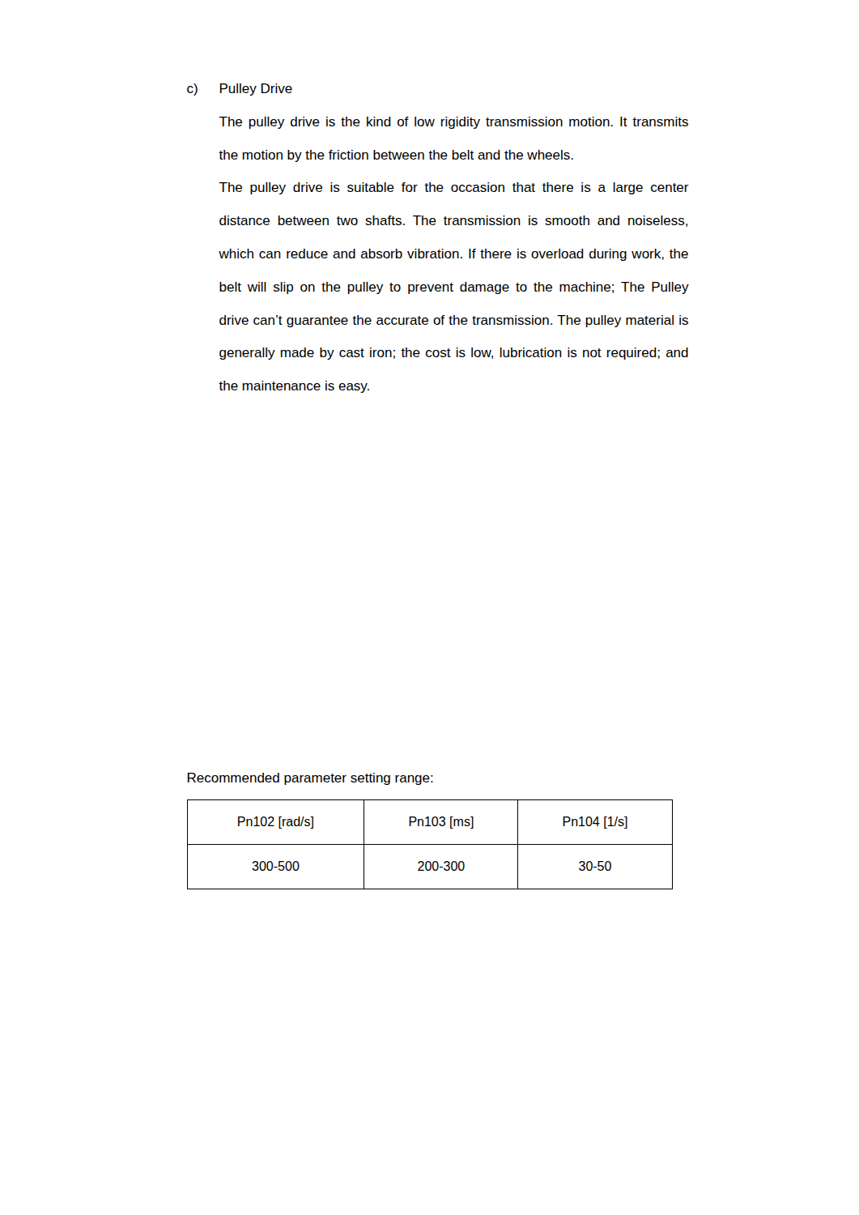c)
Pulley Drive
The pulley drive is the kind of low rigidity transmission motion. It transmits the motion by the friction between the belt and the wheels.
The pulley drive is suitable for the occasion that there is a large center distance between two shafts. The transmission is smooth and noiseless, which can reduce and absorb vibration. If there is overload during work, the belt will slip on the pulley to prevent damage to the machine; The Pulley drive can’t guarantee the accurate of the transmission. The pulley material is generally made by cast iron; the cost is low, lubrication is not required; and the maintenance is easy.
Recommended parameter setting range:
| Pn102 [rad/s] | Pn103 [ms] | Pn104 [1/s] |
| 300-500 | 200-300 | 30-50 |